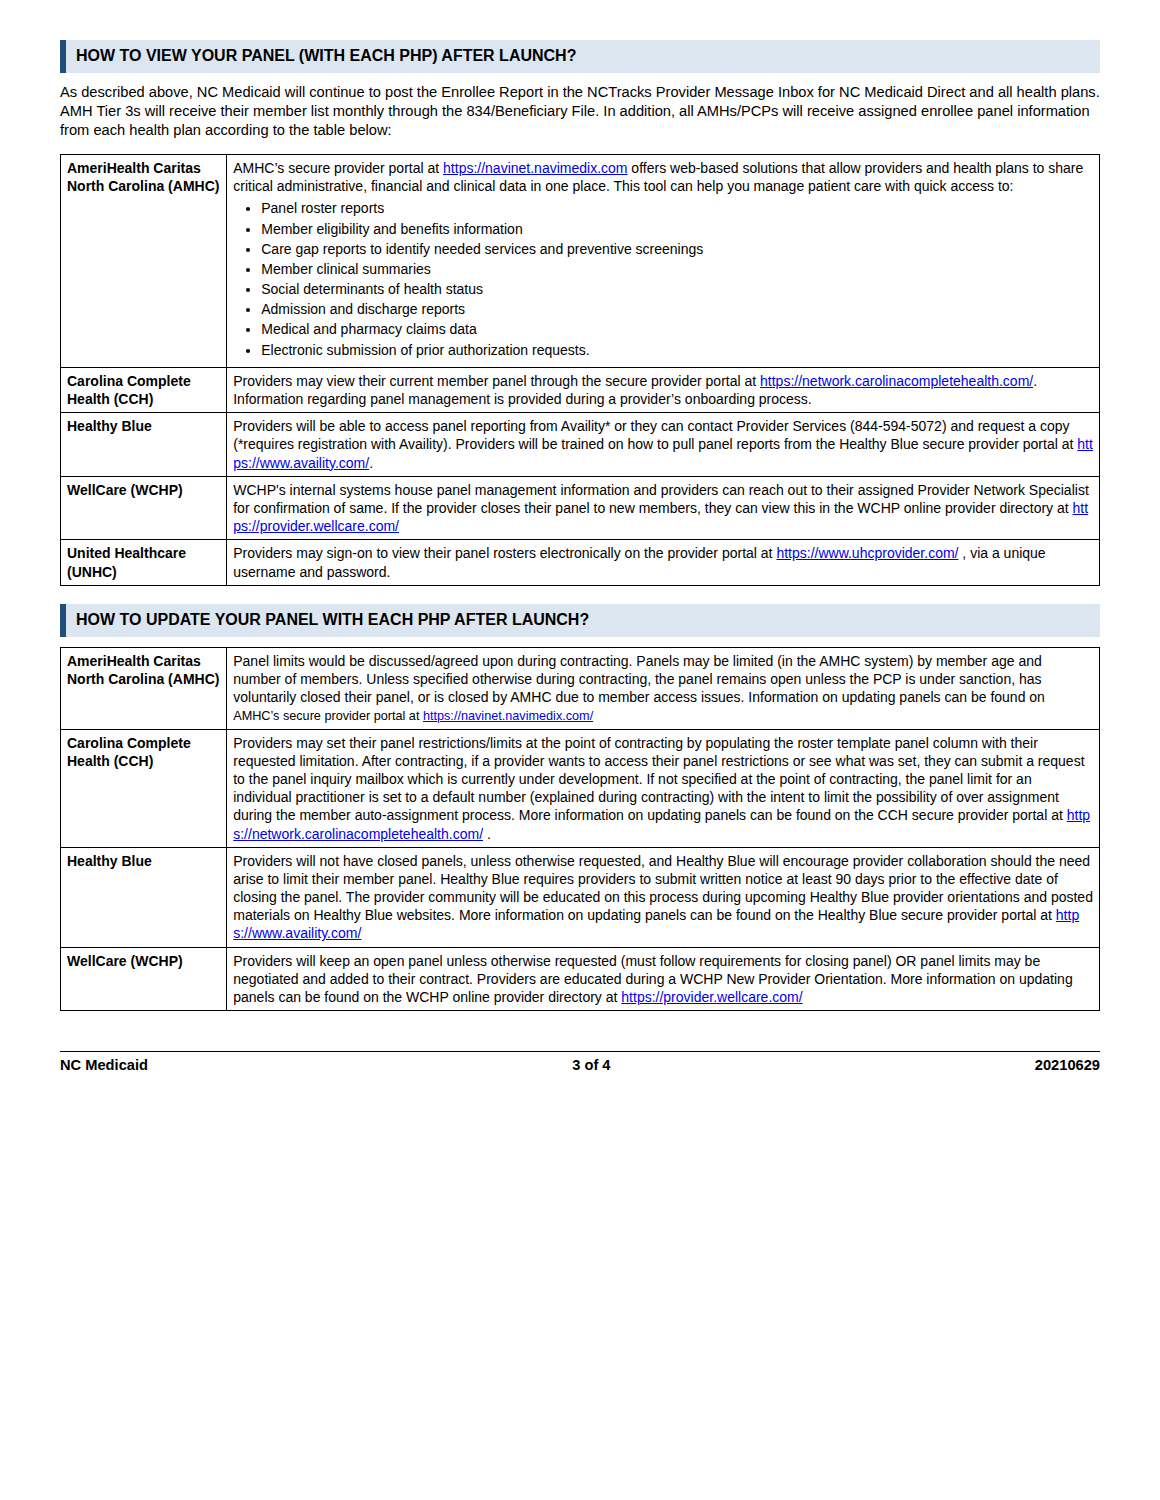HOW TO VIEW YOUR PANEL (WITH EACH PHP) AFTER LAUNCH?
As described above, NC Medicaid will continue to post the Enrollee Report in the NCTracks Provider Message Inbox for NC Medicaid Direct and all health plans. AMH Tier 3s will receive their member list monthly through the 834/Beneficiary File. In addition, all AMHs/PCPs will receive assigned enrollee panel information from each health plan according to the table below:
| AmeriHealth Caritas North Carolina (AMHC) | AMHC’s secure provider portal at https://navinet.navimedix.com offers web-based solutions that allow providers and health plans to share critical administrative, financial and clinical data in one place. This tool can help you manage patient care with quick access to: Panel roster reports Member eligibility and benefits information Care gap reports to identify needed services and preventive screenings Member clinical summaries Social determinants of health status Admission and discharge reports Medical and pharmacy claims data Electronic submission of prior authorization requests. |
| Carolina Complete Health (CCH) | Providers may view their current member panel through the secure provider portal at https://network.carolinacompletehealth.com/ . Information regarding panel management is provided during a provider’s onboarding process. |
| Healthy Blue | Providers will be able to access panel reporting from Availity* or they can contact Provider Services (844-594-5072) and request a copy (*requires registration with Availity). Providers will be trained on how to pull panel reports from the Healthy Blue secure provider portal at https://www.availity.com/ . |
| WellCare (WCHP) | WCHP's internal systems house panel management information and providers can reach out to their assigned Provider Network Specialist for confirmation of same. If the provider closes their panel to new members, they can view this in the WCHP online provider directory at https://provider.wellcare.com/ |
| United Healthcare (UNHC) | Providers may sign-on to view their panel rosters electronically on the provider portal at https://www.uhcprovider.com/ , via a unique username and password. |
HOW TO UPDATE YOUR PANEL WITH EACH PHP AFTER LAUNCH?
| AmeriHealth Caritas North Carolina (AMHC) | Panel limits would be discussed/agreed upon during contracting. Panels may be limited (in the AMHC system) by member age and number of members. Unless specified otherwise during contracting, the panel remains open unless the PCP is under sanction, has voluntarily closed their panel, or is closed by AMHC due to member access issues. Information on updating panels can be found on AMHC’s secure provider portal at https://navinet.navimedix.com/ |
| Carolina Complete Health (CCH) | Providers may set their panel restrictions/limits at the point of contracting by populating the roster template panel column with their requested limitation. After contracting, if a provider wants to access their panel restrictions or see what was set, they can submit a request to the panel inquiry mailbox which is currently under development. If not specified at the point of contracting, the panel limit for an individual practitioner is set to a default number (explained during contracting) with the intent to limit the possibility of over assignment during the member auto-assignment process. More information on updating panels can be found on the CCH secure provider portal at https://network.carolinacompletehealth.com/ . |
| Healthy Blue | Providers will not have closed panels, unless otherwise requested, and Healthy Blue will encourage provider collaboration should the need arise to limit their member panel. Healthy Blue requires providers to submit written notice at least 90 days prior to the effective date of closing the panel. The provider community will be educated on this process during upcoming Healthy Blue provider orientations and posted materials on Healthy Blue websites. More information on updating panels can be found on the Healthy Blue secure provider portal at https://www.availity.com/ |
| WellCare (WCHP) | Providers will keep an open panel unless otherwise requested (must follow requirements for closing panel) OR panel limits may be negotiated and added to their contract. Providers are educated during a WCHP New Provider Orientation. More information on updating panels can be found on the WCHP online provider directory at https://provider.wellcare.com/ |
NC Medicaid
3 of 4
20210629